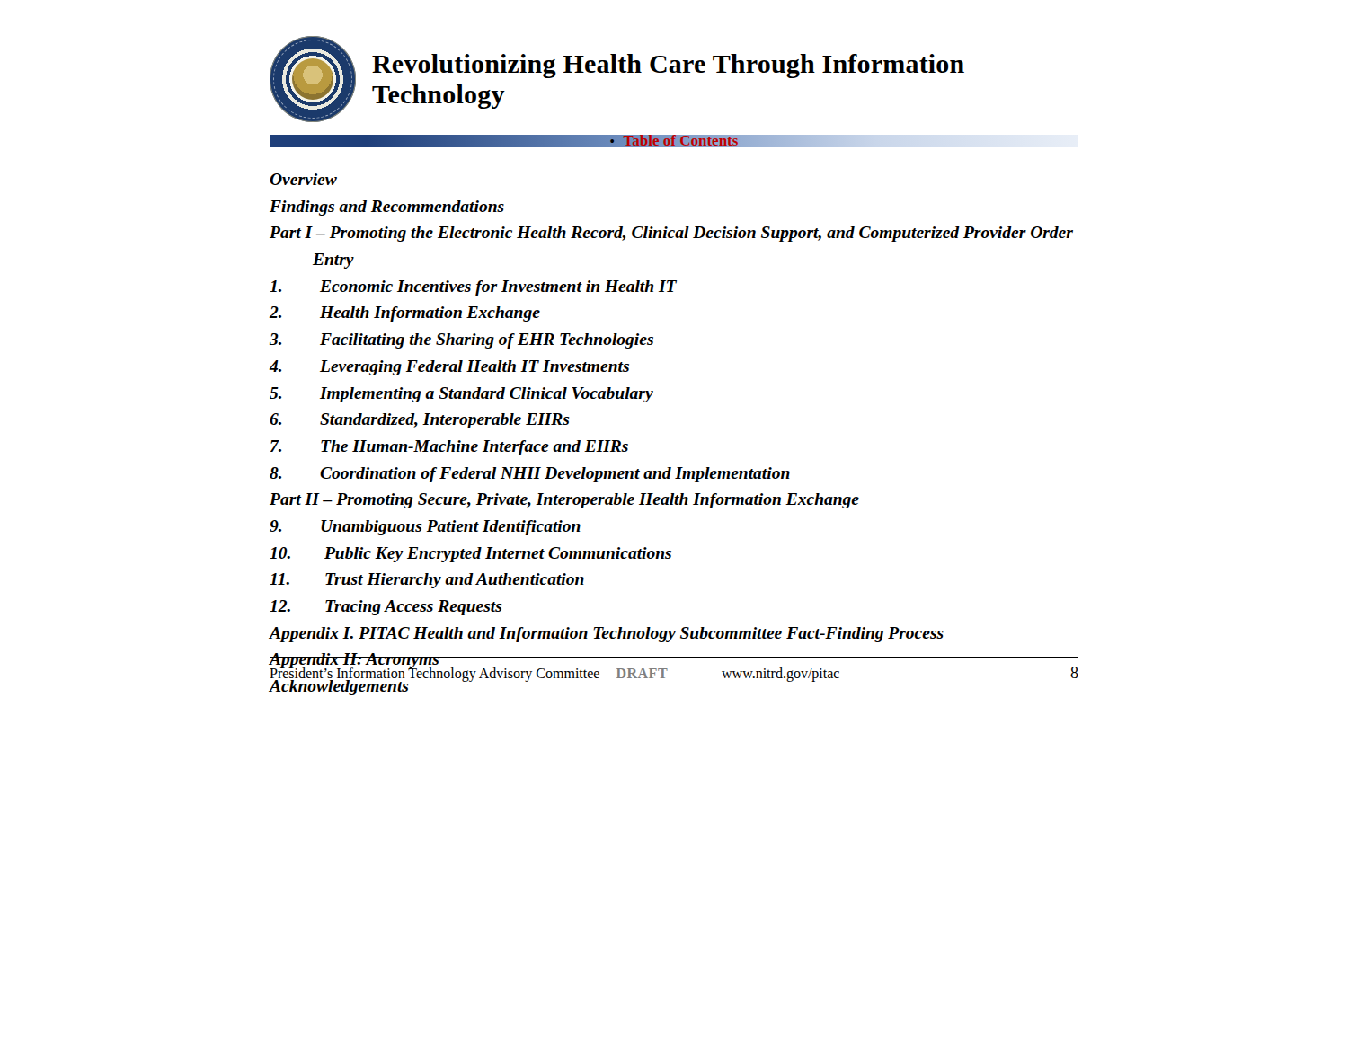Revolutionizing Health Care Through Information Technology
•Table of Contents
Overview
Findings and Recommendations
Part I – Promoting the Electronic Health Record, Clinical Decision Support, and Computerized Provider Order
Entry
1. Economic Incentives for Investment in Health IT
2. Health Information Exchange
3. Facilitating the Sharing of EHR Technologies
4. Leveraging Federal Health IT Investments
5. Implementing a Standard Clinical Vocabulary
6. Standardized, Interoperable EHRs
7. The Human-Machine Interface and EHRs
8. Coordination of Federal NHII Development and Implementation
Part II – Promoting Secure, Private, Interoperable Health Information Exchange
9. Unambiguous Patient Identification
10. Public Key Encrypted Internet Communications
11. Trust Hierarchy and Authentication
12. Tracing Access Requests
Appendix I. PITAC Health and Information Technology Subcommittee Fact-Finding Process
Appendix II: Acronyms
Acknowledgements
President’s Information Technology Advisory Committee DRAFT www.nitrd.gov/pitac 8